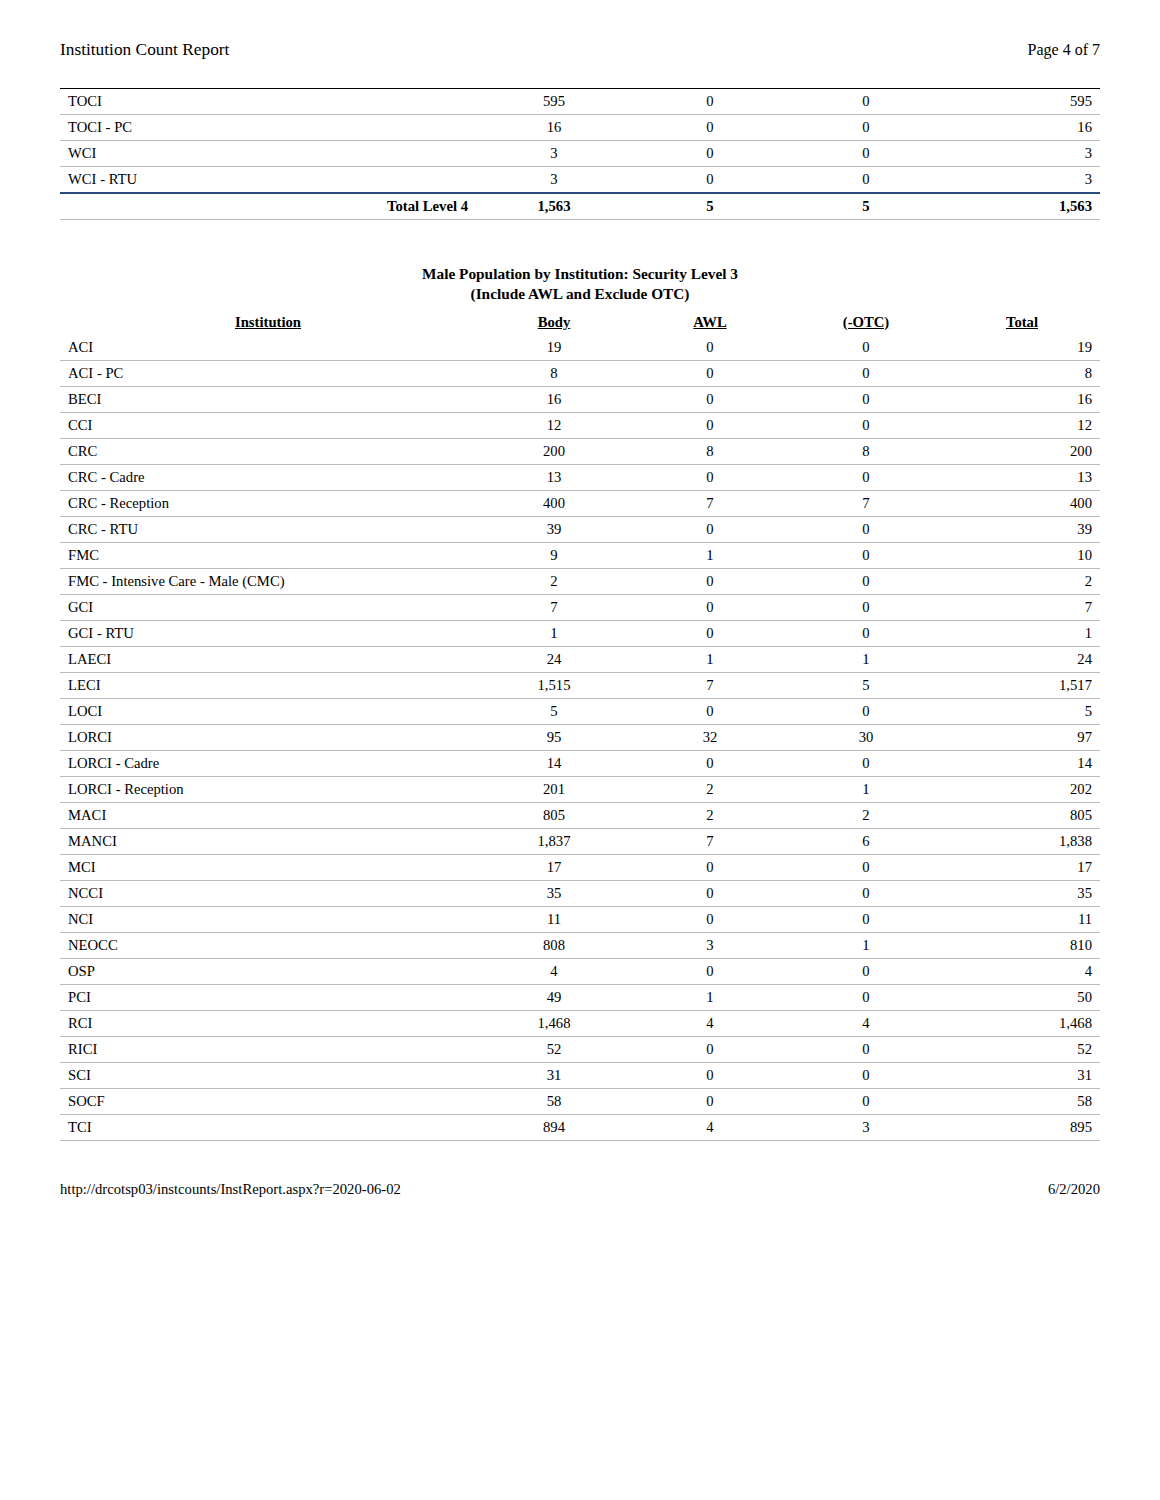Institution Count Report
Page 4 of 7
| TOCI | 595 | 0 | 0 | 595 |
| TOCI - PC | 16 | 0 | 0 | 16 |
| WCI | 3 | 0 | 0 | 3 |
| WCI - RTU | 3 | 0 | 0 | 3 |
| Total Level 4 | 1,563 | 5 | 5 | 1,563 |
Male Population by Institution: Security Level 3 (Include AWL and Exclude OTC)
| Institution | Body | AWL | (-OTC) | Total |
| --- | --- | --- | --- | --- |
| ACI | 19 | 0 | 0 | 19 |
| ACI - PC | 8 | 0 | 0 | 8 |
| BECI | 16 | 0 | 0 | 16 |
| CCI | 12 | 0 | 0 | 12 |
| CRC | 200 | 8 | 8 | 200 |
| CRC - Cadre | 13 | 0 | 0 | 13 |
| CRC - Reception | 400 | 7 | 7 | 400 |
| CRC - RTU | 39 | 0 | 0 | 39 |
| FMC | 9 | 1 | 0 | 10 |
| FMC - Intensive Care - Male (CMC) | 2 | 0 | 0 | 2 |
| GCI | 7 | 0 | 0 | 7 |
| GCI - RTU | 1 | 0 | 0 | 1 |
| LAECI | 24 | 1 | 1 | 24 |
| LECI | 1,515 | 7 | 5 | 1,517 |
| LOCI | 5 | 0 | 0 | 5 |
| LORCI | 95 | 32 | 30 | 97 |
| LORCI - Cadre | 14 | 0 | 0 | 14 |
| LORCI - Reception | 201 | 2 | 1 | 202 |
| MACI | 805 | 2 | 2 | 805 |
| MANCI | 1,837 | 7 | 6 | 1,838 |
| MCI | 17 | 0 | 0 | 17 |
| NCCI | 35 | 0 | 0 | 35 |
| NCI | 11 | 0 | 0 | 11 |
| NEOCC | 808 | 3 | 1 | 810 |
| OSP | 4 | 0 | 0 | 4 |
| PCI | 49 | 1 | 0 | 50 |
| RCI | 1,468 | 4 | 4 | 1,468 |
| RICI | 52 | 0 | 0 | 52 |
| SCI | 31 | 0 | 0 | 31 |
| SOCF | 58 | 0 | 0 | 58 |
| TCI | 894 | 4 | 3 | 895 |
http://drcotsp03/instcounts/InstReport.aspx?r=2020-06-02
6/2/2020